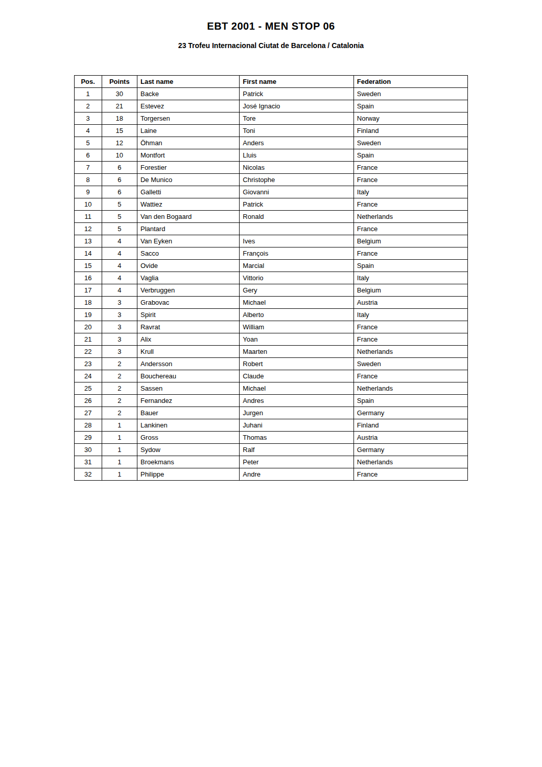EBT 2001 - MEN STOP 06
23 Trofeu Internacional Ciutat de Barcelona / Catalonia
EBT 2001 Men Stop 06 results
| Pos. | Points | Last name | First name | Federation |
| --- | --- | --- | --- | --- |
| 1 | 30 | Backe | Patrick | Sweden |
| 2 | 21 | Estevez | José Ignacio | Spain |
| 3 | 18 | Torgersen | Tore | Norway |
| 4 | 15 | Laine | Toni | Finland |
| 5 | 12 | Öhman | Anders | Sweden |
| 6 | 10 | Montfort | Lluis | Spain |
| 7 | 6 | Forestier | Nicolas | France |
| 8 | 6 | De Munico | Christophe | France |
| 9 | 6 | Galletti | Giovanni | Italy |
| 10 | 5 | Wattiez | Patrick | France |
| 11 | 5 | Van den Bogaard | Ronald | Netherlands |
| 12 | 5 | Plantard | | France |
| 13 | 4 | Van Eyken | Ives | Belgium |
| 14 | 4 | Sacco | François | France |
| 15 | 4 | Ovide | Marcial | Spain |
| 16 | 4 | Vaglia | Vittorio | Italy |
| 17 | 4 | Verbruggen | Gery | Belgium |
| 18 | 3 | Grabovac | Michael | Austria |
| 19 | 3 | Spirit | Alberto | Italy |
| 20 | 3 | Ravrat | William | France |
| 21 | 3 | Alix | Yoan | France |
| 22 | 3 | Krull | Maarten | Netherlands |
| 23 | 2 | Andersson | Robert | Sweden |
| 24 | 2 | Bouchereau | Claude | France |
| 25 | 2 | Sassen | Michael | Netherlands |
| 26 | 2 | Fernandez | Andres | Spain |
| 27 | 2 | Bauer | Jurgen | Germany |
| 28 | 1 | Lankinen | Juhani | Finland |
| 29 | 1 | Gross | Thomas | Austria |
| 30 | 1 | Sydow | Ralf | Germany |
| 31 | 1 | Broekmans | Peter | Netherlands |
| 32 | 1 | Philippe | Andre | France |